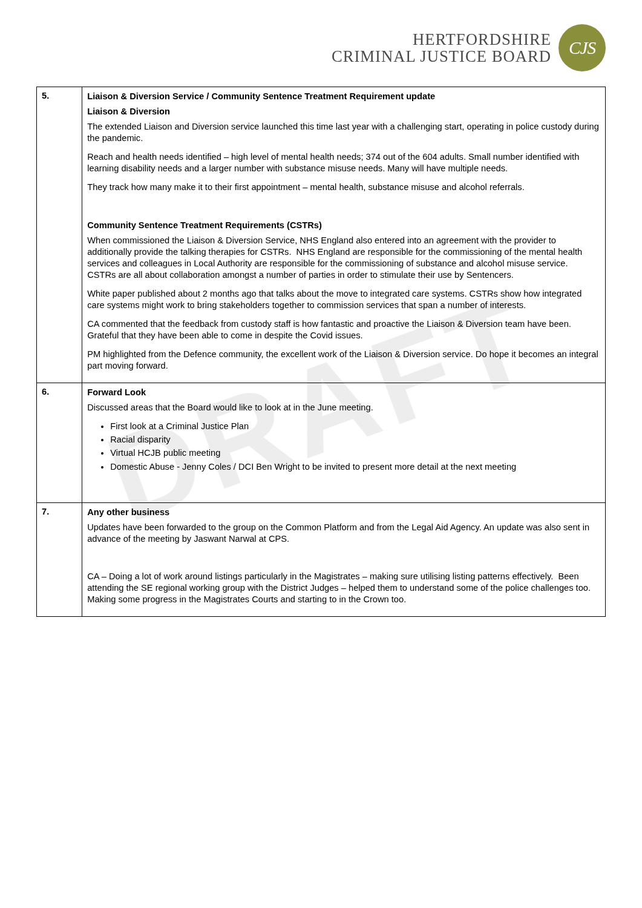DRAFT
HERTFORDSHIRE
CRIMINAL JUSTICE BOARD
CJS
| 5. | Liaison & Diversion Service / Community Sentence Treatment Requirement update Liaison & Diversion The extended Liaison and Diversion service launched this time last year with a challenging start, operating in police custody during the pandemic. Reach and health needs identified – high level of mental health needs; 374 out of the 604 adults. Small number identified with learning disability needs and a larger number with substance misuse needs. Many will have multiple needs. They track how many make it to their first appointment – mental health, substance misuse and alcohol referrals. Community Sentence Treatment Requirements (CSTRs) When commissioned the Liaison & Diversion Service, NHS England also entered into an agreement with the provider to additionally provide the talking therapies for CSTRs. NHS England are responsible for the commissioning of the mental health services and colleagues in Local Authority are responsible for the commissioning of substance and alcohol misuse service. CSTRs are all about collaboration amongst a number of parties in order to stimulate their use by Sentencers. White paper published about 2 months ago that talks about the move to integrated care systems. CSTRs show how integrated care systems might work to bring stakeholders together to commission services that span a number of interests. CA commented that the feedback from custody staff is how fantastic and proactive the Liaison & Diversion team have been. Grateful that they have been able to come in despite the Covid issues. PM highlighted from the Defence community, the excellent work of the Liaison & Diversion service. Do hope it becomes an integral part moving forward. |
| 6. | Forward Look Discussed areas that the Board would like to look at in the June meeting. First look at a Criminal Justice Plan Racial disparity Virtual HCJB public meeting Domestic Abuse - Jenny Coles / DCI Ben Wright to be invited to present more detail at the next meeting |
| 7. | Any other business Updates have been forwarded to the group on the Common Platform and from the Legal Aid Agency. An update was also sent in advance of the meeting by Jaswant Narwal at CPS. CA – Doing a lot of work around listings particularly in the Magistrates – making sure utilising listing patterns effectively. Been attending the SE regional working group with the District Judges – helped them to understand some of the police challenges too. Making some progress in the Magistrates Courts and starting to in the Crown too. |